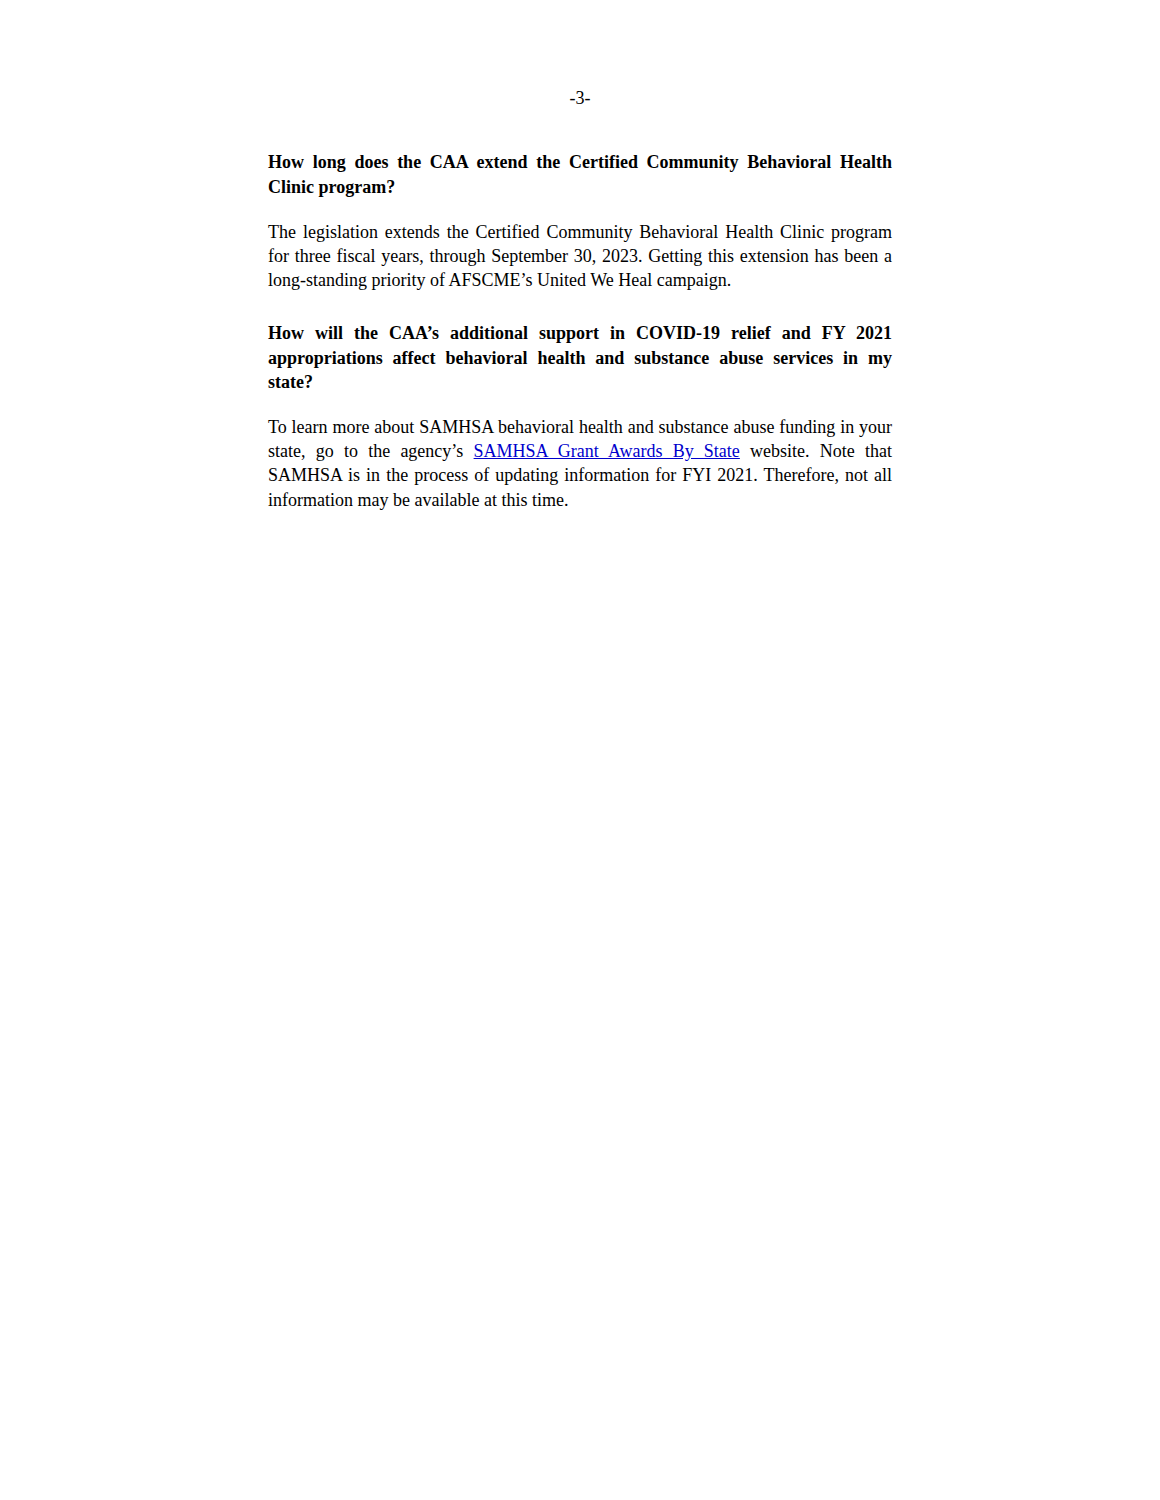-3-
How long does the CAA extend the Certified Community Behavioral Health Clinic program?
The legislation extends the Certified Community Behavioral Health Clinic program for three fiscal years, through September 30, 2023. Getting this extension has been a long-standing priority of AFSCME’s United We Heal campaign.
How will the CAA’s additional support in COVID-19 relief and FY 2021 appropriations affect behavioral health and substance abuse services in my state?
To learn more about SAMHSA behavioral health and substance abuse funding in your state, go to the agency’s SAMHSA Grant Awards By State website. Note that SAMHSA is in the process of updating information for FYI 2021. Therefore, not all information may be available at this time.